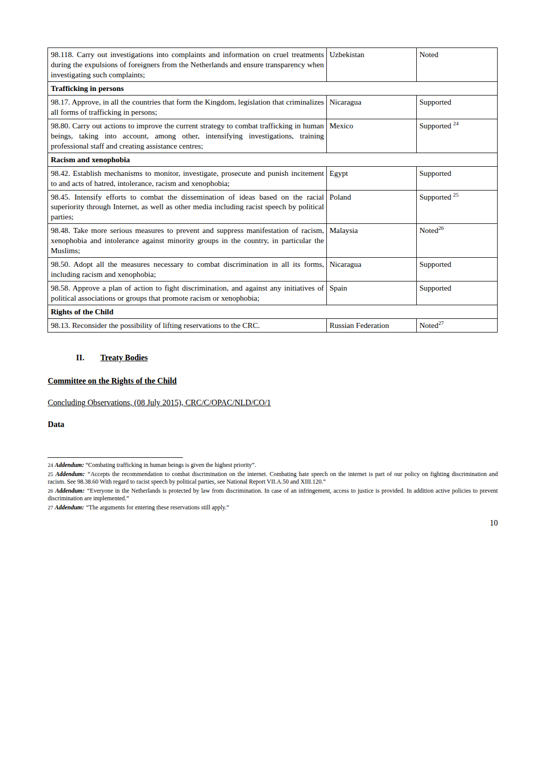| 98.118. Carry out investigations into complaints and information on cruel treatments during the expulsions of foreigners from the Netherlands and ensure transparency when investigating such complaints; | Uzbekistan | Noted |
| Trafficking in persons |
| 98.17. Approve, in all the countries that form the Kingdom, legislation that criminalizes all forms of trafficking in persons; | Nicaragua | Supported |
| 98.80. Carry out actions to improve the current strategy to combat trafficking in human beings, taking into account, among other, intensifying investigations, training professional staff and creating assistance centres; | Mexico | Supported 24 |
| Racism and xenophobia |
| 98.42. Establish mechanisms to monitor, investigate, prosecute and punish incitement to and acts of hatred, intolerance, racism and xenophobia; | Egypt | Supported |
| 98.45. Intensify efforts to combat the dissemination of ideas based on the racial superiority through Internet, as well as other media including racist speech by political parties; | Poland | Supported 25 |
| 98.48. Take more serious measures to prevent and suppress manifestation of racism, xenophobia and intolerance against minority groups in the country, in particular the Muslims; | Malaysia | Noted 26 |
| 98.50. Adopt all the measures necessary to combat discrimination in all its forms, including racism and xenophobia; | Nicaragua | Supported |
| 98.58. Approve a plan of action to fight discrimination, and against any initiatives of political associations or groups that promote racism or xenophobia; | Spain | Supported |
| Rights of the Child |
| 98.13. Reconsider the possibility of lifting reservations to the CRC. | Russian Federation | Noted 27 |
II. Treaty Bodies
Committee on the Rights of the Child
Concluding Observations, (08 July 2015), CRC/C/OPAC/NLD/CO/1
Data
24 Addendum: “Combating trafficking in human beings is given the highest priority”.
25 Addendum: “Accepts the recommendation to combat discrimination on the internet. Combating hate speech on the internet is part of our policy on fighting discrimination and racism. See 98.38.60 With regard to racist speech by political parties, see National Report VII.A.50 and XIII.120.”
26 Addendum: “Everyone in the Netherlands is protected by law from discrimination. In case of an infringement, access to justice is provided. In addition active policies to prevent discrimination are implemented.”
27 Addendum: “The arguments for entering these reservations still apply.”
10